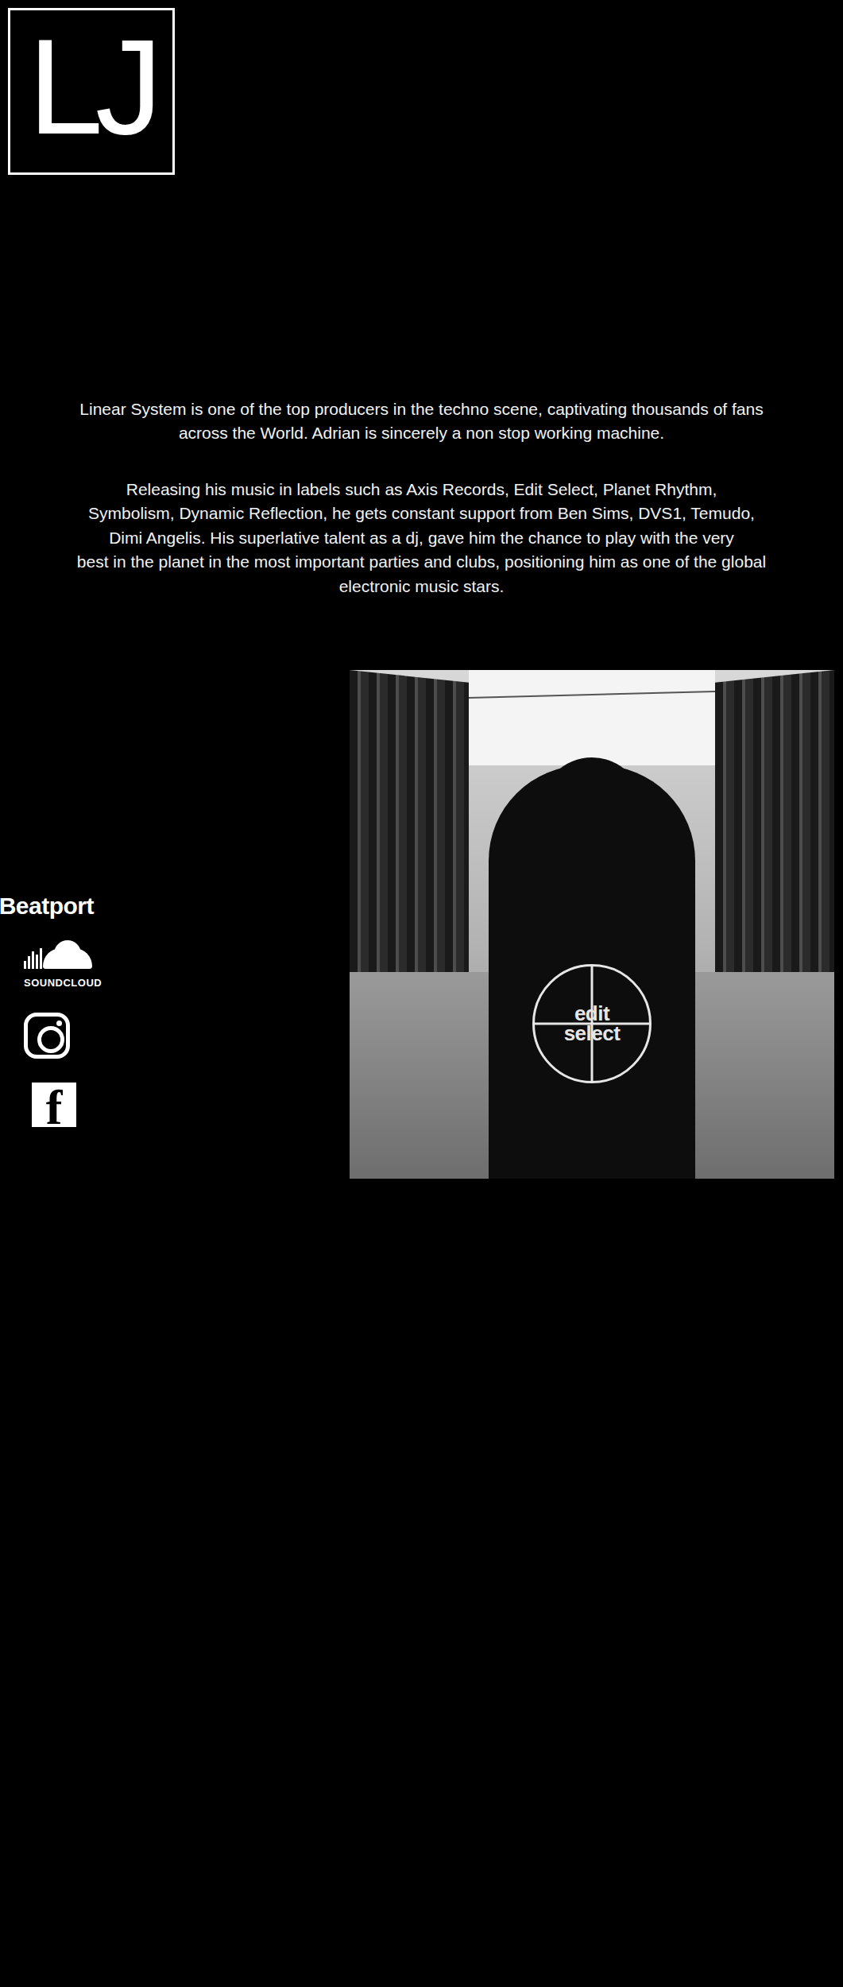LJ
Linear System is one of the top producers in the techno scene, captivating thousands of fans
across the World. Adrian is sincerely a non stop working machine.
Releasing his music in labels such as Axis Records, Edit Select, Planet Rhythm,
Symbolism, Dynamic Reflection, he gets constant support from Ben Sims, DVS1, Temudo,
Dimi Angelis. His superlative talent as a dj, gave him the chance to play with the very
best in the planet in the most important parties and clubs, positioning him as one of the global
electronic music stars.
bBeatport
SOUNDCLOUD
f
edit
select